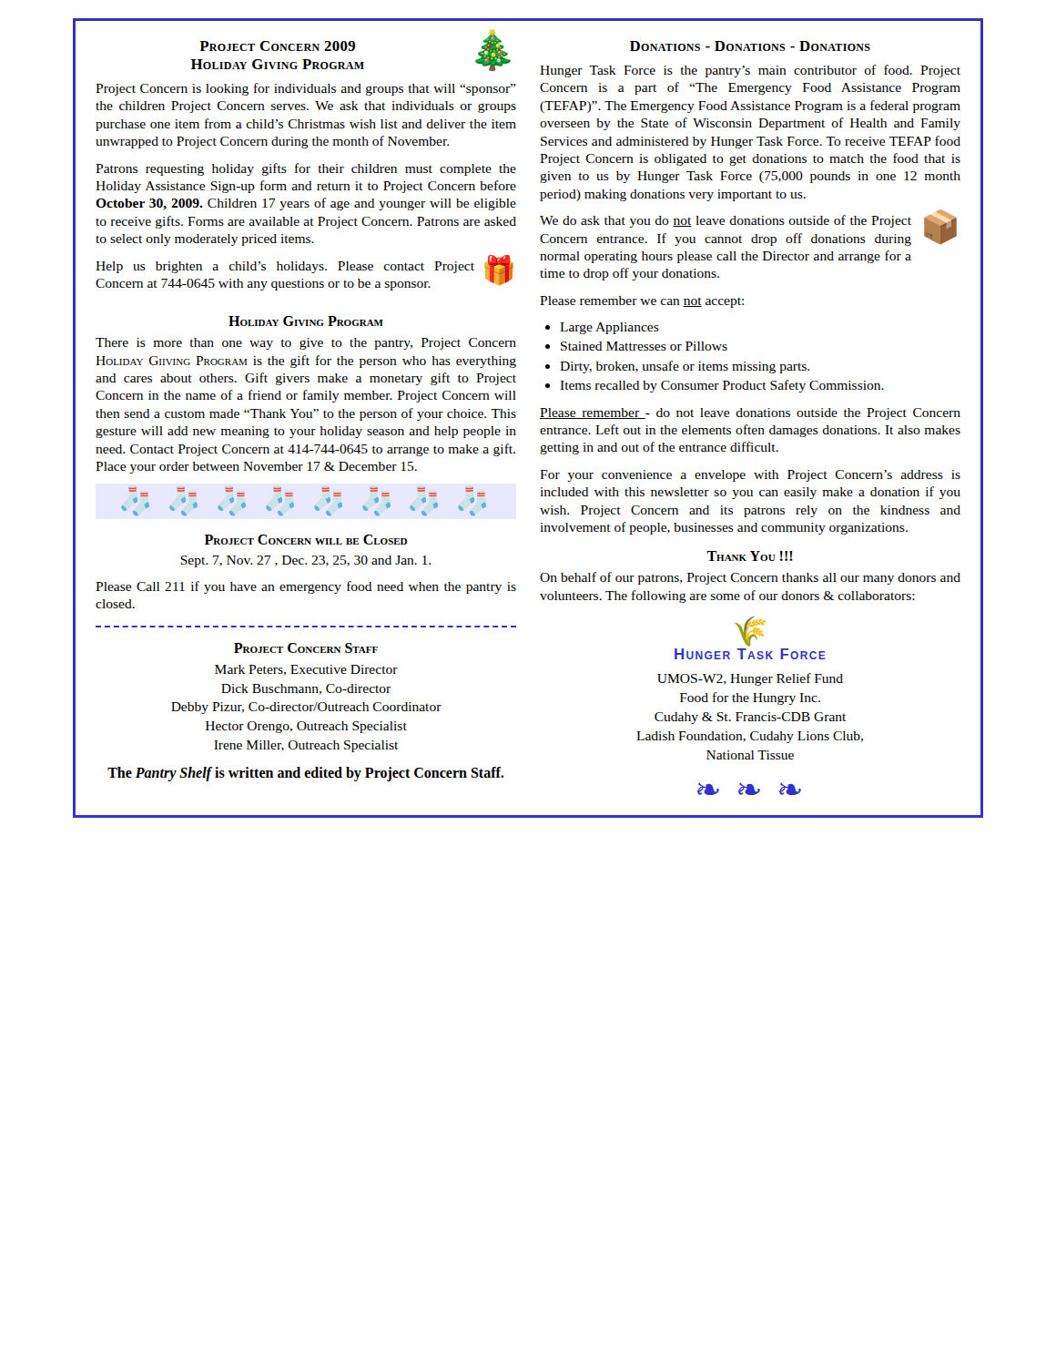🎄
Project Concern 2009
Holiday Giving Program
Project Concern is looking for individuals and groups that will “sponsor” the children Project Concern serves. We ask that individuals or groups purchase one item from a child’s Christmas wish list and deliver the item unwrapped to Project Concern during the month of November.
Patrons requesting holiday gifts for their children must complete the Holiday Assistance Sign-up form and return it to Project Concern before October 30, 2009. Children 17 years of age and younger will be eligible to receive gifts. Forms are available at Project Concern. Patrons are asked to select only moderately priced items.
🎁
Help us brighten a child’s holidays. Please contact Project Concern at 744-0645 with any questions or to be a sponsor.
Holiday Giving Program
There is more than one way to give to the pantry, Project Concern Holiday Giiving Program is the gift for the person who has everything and cares about others. Gift givers make a monetary gift to Project Concern in the name of a friend or family member. Project Concern will then send a custom made “Thank You” to the person of your choice. This gesture will add new meaning to your holiday season and help people in need. Contact Project Concern at 414-744-0645 to arrange to make a gift. Place your order between November 17 & December 15.
🧦 🧦 🧦 🧦 🧦 🧦 🧦 🧦
Project Concern will be Closed
Sept. 7, Nov. 27 , Dec. 23, 25, 30 and Jan. 1.
Please Call 211 if you have an emergency food need when the pantry is closed.
Project Concern Staff
Mark Peters, Executive Director
Dick Buschmann, Co-director
Debby Pizur, Co-director/Outreach Coordinator
Hector Orengo, Outreach Specialist
Irene Miller, Outreach Specialist
The Pantry Shelf is written and edited by Project Concern Staff.
Donations - Donations - Donations
Hunger Task Force is the pantry’s main contributor of food. Project Concern is a part of “The Emergency Food Assistance Program (TEFAP)”. The Emergency Food Assistance Program is a federal program overseen by the State of Wisconsin Department of Health and Family Services and administered by Hunger Task Force. To receive TEFAP food Project Concern is obligated to get donations to match the food that is given to us by Hunger Task Force (75,000 pounds in one 12 month period) making donations very important to us.
📦
We do ask that you do not leave donations outside of the Project Concern entrance. If you cannot drop off donations during normal operating hours please call the Director and arrange for a time to drop off your donations.
Please remember we can not accept:
Large Appliances
Stained Mattresses or Pillows
Dirty, broken, unsafe or items missing parts.
Items recalled by Consumer Product Safety Commission.
Please remember - do not leave donations outside the Project Concern entrance. Left out in the elements often damages donations. It also makes getting in and out of the entrance difficult.
For your convenience a envelope with Project Concern’s address is included with this newsletter so you can easily make a donation if you wish. Project Concern and its patrons rely on the kindness and involvement of people, businesses and community organizations.
Thank You !!!
On behalf of our patrons, Project Concern thanks all our many donors and volunteers. The following are some of our donors & collaborators:
🌾
Hunger Task Force
UMOS-W2, Hunger Relief Fund
Food for the Hungry Inc.
Cudahy & St. Francis-CDB Grant
Ladish Foundation, Cudahy Lions Club,
National Tissue
❧ ❧ ❧